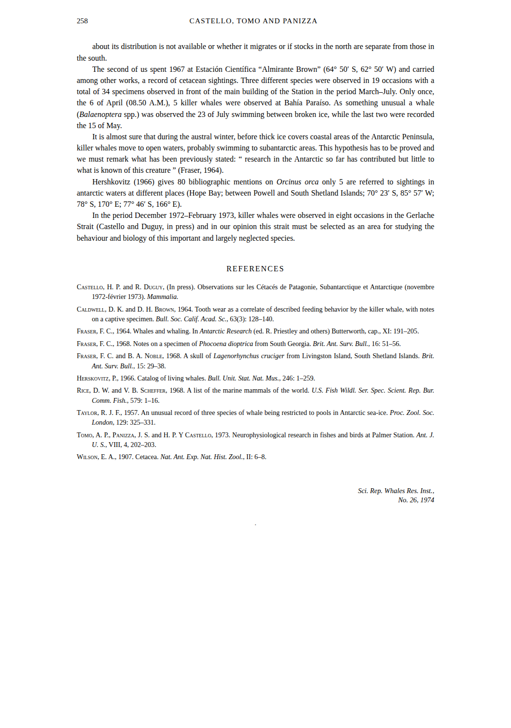258 Castello, Tomo and Panizza
about its distribution is not available or whether it migrates or if stocks in the north are separate from those in the south.
The second of us spent 1967 at Estación Científica “Almirante Brown” (64° 50′ S, 62° 50′ W) and carried among other works, a record of cetacean sightings. Three different species were observed in 19 occasions with a total of 34 specimens observed in front of the main building of the Station in the period March–July. Only once, the 6 of April (08.50 A.M.), 5 killer whales were observed at Bahía Paraíso. As something unusual a whale (Balaenoptera spp.) was observed the 23 of July swimming between broken ice, while the last two were recorded the 15 of May.
It is almost sure that during the austral winter, before thick ice covers coastal areas of the Antarctic Peninsula, killer whales move to open waters, probably swimming to subantarctic areas. This hypothesis has to be proved and we must remark what has been previously stated: “ research in the Antarctic so far has contributed but little to what is known of this creature ” (Fraser, 1964).
Hershkovitz (1966) gives 80 bibliographic mentions on Orcinus orca only 5 are referred to sightings in antarctic waters at different places (Hope Bay; between Powell and South Shetland Islands; 70° 23′ S, 85° 57′ W; 78° S, 170° E; 77° 46′ S, 166° E).
In the period December 1972–February 1973, killer whales were observed in eight occasions in the Gerlache Strait (Castello and Duguy, in press) and in our opinion this strait must be selected as an area for studying the behaviour and biology of this important and largely neglected species.
References
Castello, H. P. and R. Duguy, (In press). Observations sur les Cétacés de Patagonie, Subantarctique et Antarctique (novembre 1972-février 1973). Mammalia.
Caldwell, D. K. and D. H. Brown, 1964. Tooth wear as a correlate of described feeding behavior by the killer whale, with notes on a captive specimen. Bull. Soc. Calif. Acad. Sc., 63(3): 128–140.
Fraser, F. C., 1964. Whales and whaling. In Antarctic Research (ed. R. Priestley and others) Butterworth, cap., XI: 191–205.
Fraser, F. C., 1968. Notes on a specimen of Phocoena dioptrica from South Georgia. Brit. Ant. Surv. Bull., 16: 51–56.
Fraser, F. C. and B. A. Noble, 1968. A skull of Lagenorhynchus cruciger from Livingston Island, South Shetland Islands. Brit. Ant. Surv. Bull., 15: 29–38.
Herskovitz, P., 1966. Catalog of living whales. Bull. Unit. Stat. Nat. Mus., 246: 1–259.
Rice, D. W. and V. B. Scheffer, 1968. A list of the marine mammals of the world. U.S. Fish Wildl. Ser. Spec. Scient. Rep. Bur. Comm. Fish., 579: 1–16.
Taylor, R. J. F., 1957. An unusual record of three species of whale being restricted to pools in Antarctic sea-ice. Proc. Zool. Soc. London, 129: 325–331.
Tomo, A. P., Panizza, J. S. and H. P. Y Castello, 1973. Neurophysiological research in fishes and birds at Palmer Station. Ant. J. U. S., VIII, 4, 202–203.
Wilson, E. A., 1907. Cetacea. Nat. Ant. Exp. Nat. Hist. Zool., II: 6–8.
Sci. Rep. Whales Res. Inst., No. 26, 1974
·